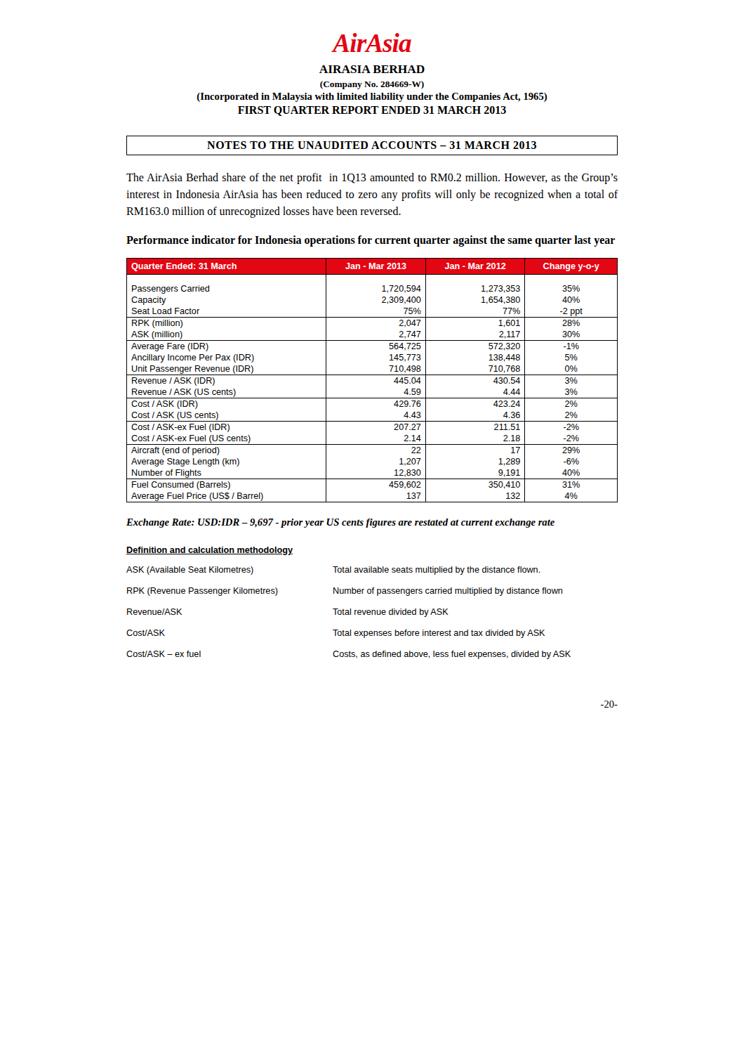AirAsia
AIRASIA BERHAD
(Company No. 284669-W)
(Incorporated in Malaysia with limited liability under the Companies Act, 1965)
FIRST QUARTER REPORT ENDED 31 MARCH 2013
NOTES TO THE UNAUDITED ACCOUNTS – 31 MARCH 2013
The AirAsia Berhad share of the net profit in 1Q13 amounted to RM0.2 million. However, as the Group’s interest in Indonesia AirAsia has been reduced to zero any profits will only be recognized when a total of RM163.0 million of unrecognized losses have been reversed.
Performance indicator for Indonesia operations for current quarter against the same quarter last year
| Quarter Ended: 31 March | Jan - Mar 2013 | Jan - Mar 2012 | Change y-o-y |
| --- | --- | --- | --- |
| Passengers Carried | 1,720,594 | 1,273,353 | 35% |
| Capacity | 2,309,400 | 1,654,380 | 40% |
| Seat Load Factor | 75% | 77% | -2 ppt |
| RPK (million) | 2,047 | 1,601 | 28% |
| ASK (million) | 2,747 | 2,117 | 30% |
| Average Fare (IDR) | 564,725 | 572,320 | -1% |
| Ancillary Income Per Pax (IDR) | 145,773 | 138,448 | 5% |
| Unit Passenger Revenue (IDR) | 710,498 | 710,768 | 0% |
| Revenue / ASK (IDR) | 445.04 | 430.54 | 3% |
| Revenue / ASK (US cents) | 4.59 | 4.44 | 3% |
| Cost / ASK (IDR) | 429.76 | 423.24 | 2% |
| Cost / ASK (US cents) | 4.43 | 4.36 | 2% |
| Cost / ASK-ex Fuel (IDR) | 207.27 | 211.51 | -2% |
| Cost / ASK-ex Fuel (US cents) | 2.14 | 2.18 | -2% |
| Aircraft (end of period) | 22 | 17 | 29% |
| Average Stage Length (km) | 1,207 | 1,289 | -6% |
| Number of Flights | 12,830 | 9,191 | 40% |
| Fuel Consumed (Barrels) | 459,602 | 350,410 | 31% |
| Average Fuel Price (US$ / Barrel) | 137 | 132 | 4% |
Exchange Rate: USD:IDR – 9,697 - prior year US cents figures are restated at current exchange rate
Definition and calculation methodology
| ASK (Available Seat Kilometres) | Total available seats multiplied by the distance flown. |
| RPK (Revenue Passenger Kilometres) | Number of passengers carried multiplied by distance flown |
| Revenue/ASK | Total revenue divided by ASK |
| Cost/ASK | Total expenses before interest and tax divided by ASK |
| Cost/ASK – ex fuel | Costs, as defined above, less fuel expenses, divided by ASK |
-20-